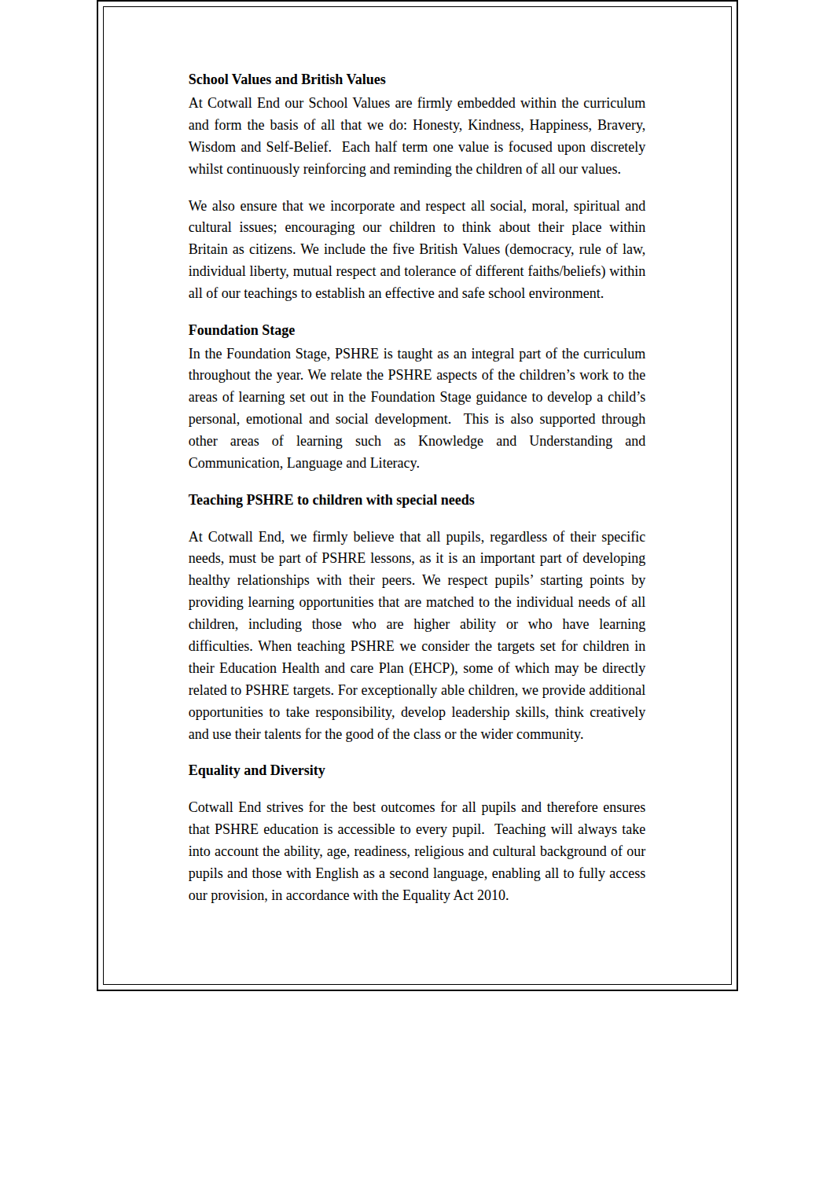School Values and British Values
At Cotwall End our School Values are firmly embedded within the curriculum and form the basis of all that we do: Honesty, Kindness, Happiness, Bravery, Wisdom and Self-Belief. Each half term one value is focused upon discretely whilst continuously reinforcing and reminding the children of all our values.
We also ensure that we incorporate and respect all social, moral, spiritual and cultural issues; encouraging our children to think about their place within Britain as citizens. We include the five British Values (democracy, rule of law, individual liberty, mutual respect and tolerance of different faiths/beliefs) within all of our teachings to establish an effective and safe school environment.
Foundation Stage
In the Foundation Stage, PSHRE is taught as an integral part of the curriculum throughout the year. We relate the PSHRE aspects of the children’s work to the areas of learning set out in the Foundation Stage guidance to develop a child’s personal, emotional and social development. This is also supported through other areas of learning such as Knowledge and Understanding and Communication, Language and Literacy.
Teaching PSHRE to children with special needs
At Cotwall End, we firmly believe that all pupils, regardless of their specific needs, must be part of PSHRE lessons, as it is an important part of developing healthy relationships with their peers. We respect pupils’ starting points by providing learning opportunities that are matched to the individual needs of all children, including those who are higher ability or who have learning difficulties. When teaching PSHRE we consider the targets set for children in their Education Health and care Plan (EHCP), some of which may be directly related to PSHRE targets. For exceptionally able children, we provide additional opportunities to take responsibility, develop leadership skills, think creatively and use their talents for the good of the class or the wider community.
Equality and Diversity
Cotwall End strives for the best outcomes for all pupils and therefore ensures that PSHRE education is accessible to every pupil. Teaching will always take into account the ability, age, readiness, religious and cultural background of our pupils and those with English as a second language, enabling all to fully access our provision, in accordance with the Equality Act 2010.